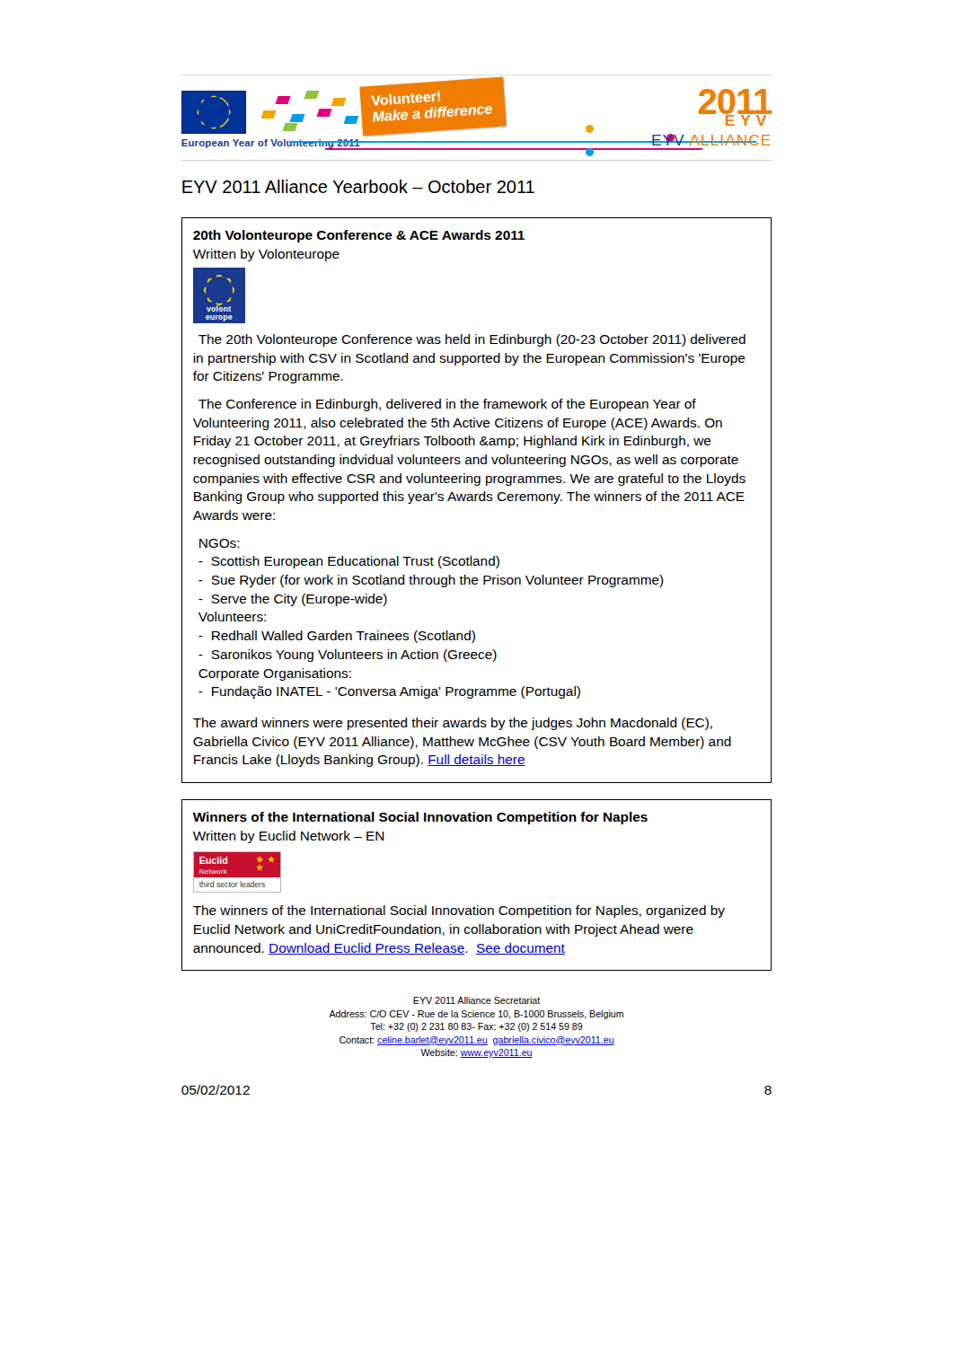European Year of Volunteering 2011
Volunteer!Make a difference
2011EYV
EYV ALLIANCE
EYV 2011 Alliance Yearbook – October 2011
20th Volonteurope Conference & ACE Awards 2011
Written by Volonteurope
volont
europe
The 20th Volonteurope Conference was held in Edinburgh (20-23 October 2011) delivered in partnership with CSV in Scotland and supported by the European Commission's 'Europe for Citizens' Programme.
The Conference in Edinburgh, delivered in the framework of the European Year of Volunteering 2011, also celebrated the 5th Active Citizens of Europe (ACE) Awards. On Friday 21 October 2011, at Greyfriars Tolbooth &amp; Highland Kirk in Edinburgh, we recognised outstanding indvidual volunteers and volunteering NGOs, as well as corporate companies with effective CSR and volunteering programmes. We are grateful to the Lloyds Banking Group who supported this year's Awards Ceremony. The winners of the 2011 ACE Awards were:
NGOs:
Scottish European Educational Trust (Scotland)
Sue Ryder (for work in Scotland through the Prison Volunteer Programme)
Serve the City (Europe-wide)
Volunteers:
Redhall Walled Garden Trainees (Scotland)
Saronikos Young Volunteers in Action (Greece)
Corporate Organisations:
Fundação INATEL - 'Conversa Amiga' Programme (Portugal)
The award winners were presented their awards by the judges John Macdonald (EC), Gabriella Civico (EYV 2011 Alliance), Matthew McGhee (CSV Youth Board Member) and Francis Lake (Lloyds Banking Group). Full details here
Winners of the International Social Innovation Competition for Naples
Written by Euclid Network – EN
★ ★
★ Euclid
Network
third sector leaders
The winners of the International Social Innovation Competition for Naples, organized by Euclid Network and UniCreditFoundation, in collaboration with Project Ahead were announced. Download Euclid Press Release. See document
EYV 2011 Alliance Secretariat
Address: C/O CEV - Rue de la Science 10, B-1000 Brussels, Belgium
Tel: +32 (0) 2 231 80 83- Fax: +32 (0) 2 514 59 89
Contact: celine.barlet@eyv2011.eu gabriella.civico@eyv2011.eu
Website: www.eyv2011.eu
05/02/2012
8